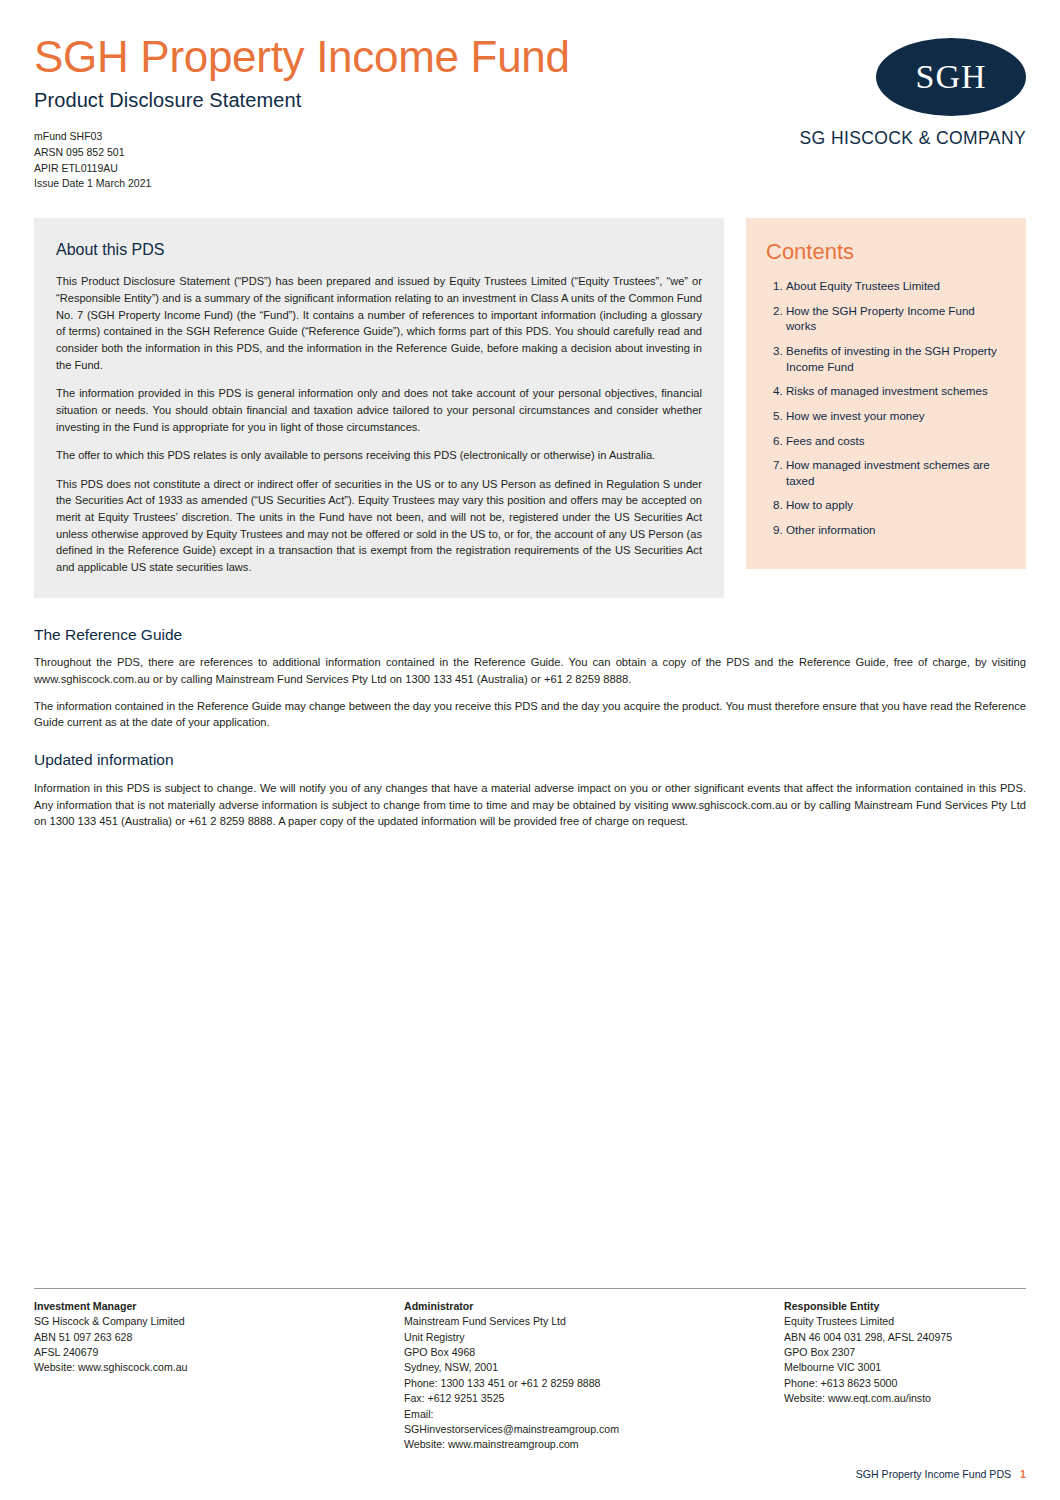SGH Property Income Fund
Product Disclosure Statement
mFund SHF03
ARSN 095 852 501
APIR ETL0119AU
Issue Date 1 March 2021
SGH
SG HISCOCK & COMPANY
About this PDS
This Product Disclosure Statement (“PDS”) has been prepared and issued by Equity Trustees Limited (“Equity Trustees”, “we” or “Responsible Entity”) and is a summary of the significant information relating to an investment in Class A units of the Common Fund No. 7 (SGH Property Income Fund) (the “Fund”). It contains a number of references to important information (including a glossary of terms) contained in the SGH Reference Guide (“Reference Guide”), which forms part of this PDS. You should carefully read and consider both the information in this PDS, and the information in the Reference Guide, before making a decision about investing in the Fund.
The information provided in this PDS is general information only and does not take account of your personal objectives, financial situation or needs. You should obtain financial and taxation advice tailored to your personal circumstances and consider whether investing in the Fund is appropriate for you in light of those circumstances.
The offer to which this PDS relates is only available to persons receiving this PDS (electronically or otherwise) in Australia.
This PDS does not constitute a direct or indirect offer of securities in the US or to any US Person as defined in Regulation S under the Securities Act of 1933 as amended (“US Securities Act”). Equity Trustees may vary this position and offers may be accepted on merit at Equity Trustees’ discretion. The units in the Fund have not been, and will not be, registered under the US Securities Act unless otherwise approved by Equity Trustees and may not be offered or sold in the US to, or for, the account of any US Person (as defined in the Reference Guide) except in a transaction that is exempt from the registration requirements of the US Securities Act and applicable US state securities laws.
Contents
About Equity Trustees Limited
How the SGH Property Income Fund works
Benefits of investing in the SGH Property Income Fund
Risks of managed investment schemes
How we invest your money
Fees and costs
How managed investment schemes are taxed
How to apply
Other information
The Reference Guide
Throughout the PDS, there are references to additional information contained in the Reference Guide. You can obtain a copy of the PDS and the Reference Guide, free of charge, by visiting www.sghiscock.com.au or by calling Mainstream Fund Services Pty Ltd on 1300 133 451 (Australia) or +61 2 8259 8888.
The information contained in the Reference Guide may change between the day you receive this PDS and the day you acquire the product. You must therefore ensure that you have read the Reference Guide current as at the date of your application.
Updated information
Information in this PDS is subject to change. We will notify you of any changes that have a material adverse impact on you or other significant events that affect the information contained in this PDS. Any information that is not materially adverse information is subject to change from time to time and may be obtained by visiting www.sghiscock.com.au or by calling Mainstream Fund Services Pty Ltd on 1300 133 451 (Australia) or +61 2 8259 8888. A paper copy of the updated information will be provided free of charge on request.
Investment Manager
SG Hiscock & Company Limited
ABN 51 097 263 628
AFSL 240679
Website: www.sghiscock.com.au
Administrator
Mainstream Fund Services Pty Ltd
Unit Registry
GPO Box 4968
Sydney, NSW, 2001
Phone: 1300 133 451 or +61 2 8259 8888
Fax: +612 9251 3525
Email:
SGHinvestorservices@mainstreamgroup.com
Website: www.mainstreamgroup.com
Responsible Entity
Equity Trustees Limited
ABN 46 004 031 298, AFSL 240975
GPO Box 2307
Melbourne VIC 3001
Phone: +613 8623 5000
Website: www.eqt.com.au/insto
SGH Property Income Fund PDS 1